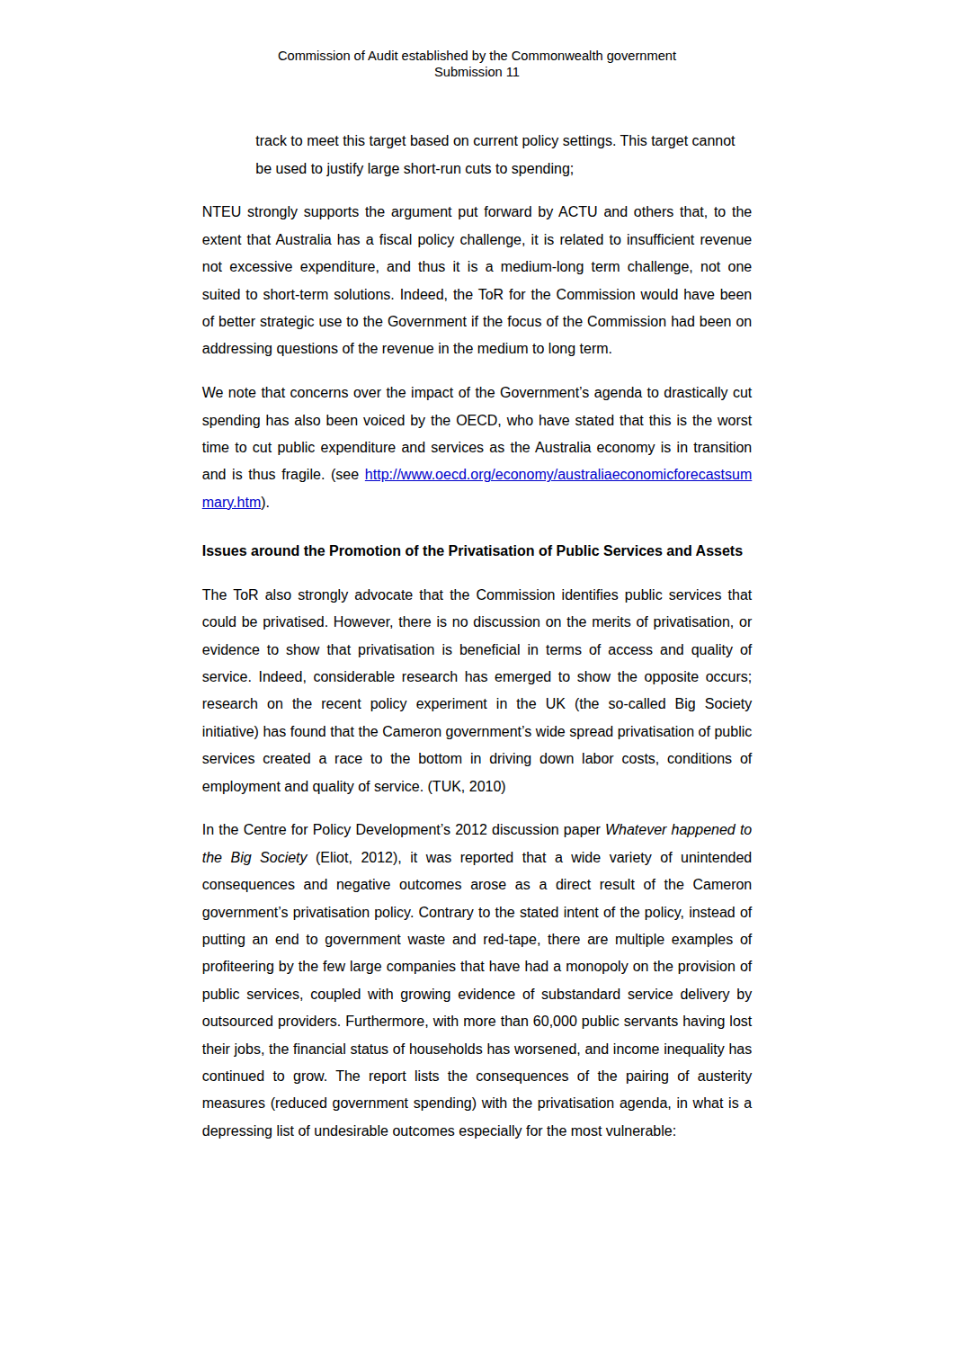Commission of Audit established by the Commonwealth government Submission 11
track to meet this target based on current policy settings. This target cannot be used to justify large short-run cuts to spending;
NTEU strongly supports the argument put forward by ACTU and others that, to the extent that Australia has a fiscal policy challenge, it is related to insufficient revenue not excessive expenditure, and thus it is a medium-long term challenge, not one suited to short-term solutions. Indeed, the ToR for the Commission would have been of better strategic use to the Government if the focus of the Commission had been on addressing questions of the revenue in the medium to long term.
We note that concerns over the impact of the Government’s agenda to drastically cut spending has also been voiced by the OECD, who have stated that this is the worst time to cut public expenditure and services as the Australia economy is in transition and is thus fragile. (see http://www.oecd.org/economy/australiaeconomicforecastsummary.htm).
Issues around the Promotion of the Privatisation of Public Services and Assets
The ToR also strongly advocate that the Commission identifies public services that could be privatised. However, there is no discussion on the merits of privatisation, or evidence to show that privatisation is beneficial in terms of access and quality of service. Indeed, considerable research has emerged to show the opposite occurs; research on the recent policy experiment in the UK (the so-called Big Society initiative) has found that the Cameron government’s wide spread privatisation of public services created a race to the bottom in driving down labor costs, conditions of employment and quality of service. (TUK, 2010)
In the Centre for Policy Development’s 2012 discussion paper Whatever happened to the Big Society (Eliot, 2012), it was reported that a wide variety of unintended consequences and negative outcomes arose as a direct result of the Cameron government’s privatisation policy. Contrary to the stated intent of the policy, instead of putting an end to government waste and red-tape, there are multiple examples of profiteering by the few large companies that have had a monopoly on the provision of public services, coupled with growing evidence of substandard service delivery by outsourced providers. Furthermore, with more than 60,000 public servants having lost their jobs, the financial status of households has worsened, and income inequality has continued to grow. The report lists the consequences of the pairing of austerity measures (reduced government spending) with the privatisation agenda, in what is a depressing list of undesirable outcomes especially for the most vulnerable: